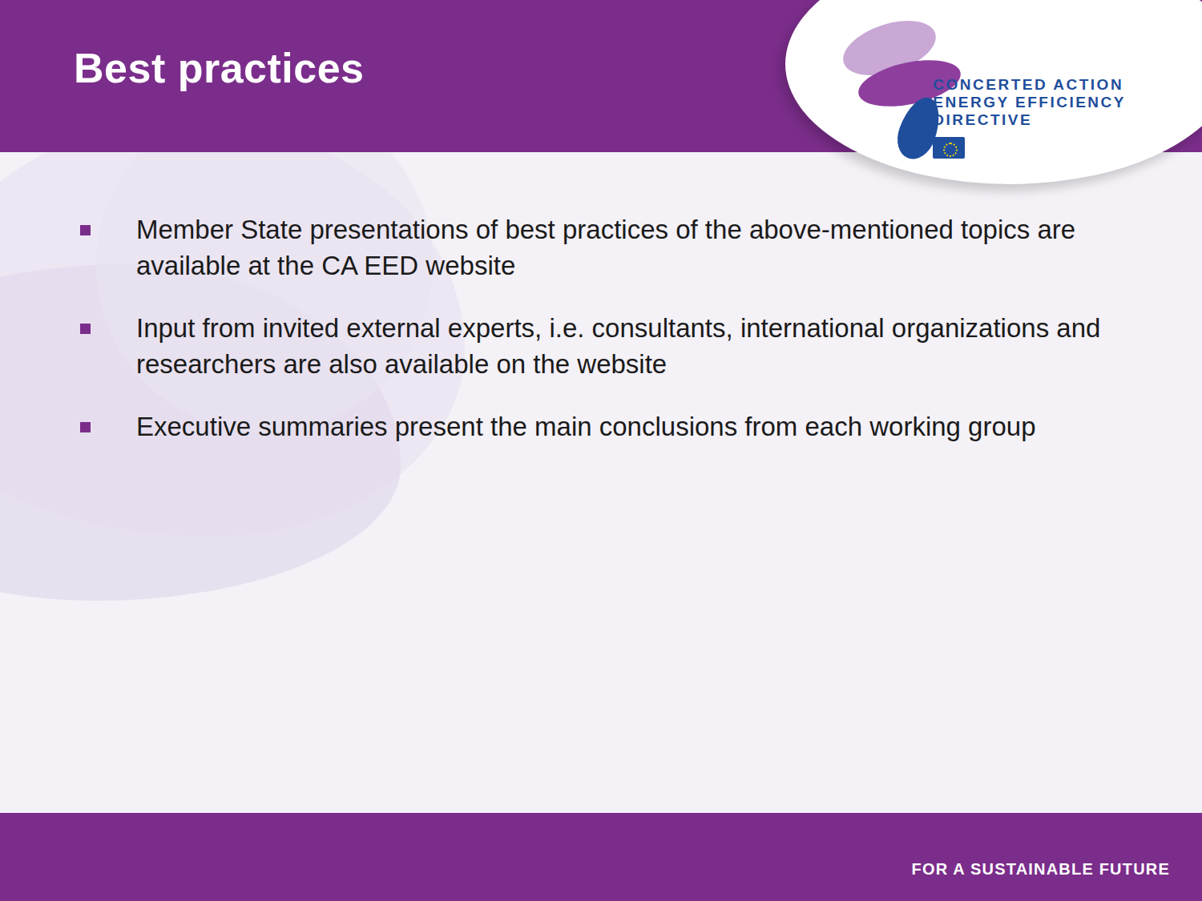Best practices
CONCERTED ACTION
ENERGY EFFICIENCY
DIRECTIVE
Member State presentations of best practices of the above-mentioned topics are available at the CA EED website
Input from invited external experts, i.e. consultants, international organizations and researchers are also available on the website
Executive summaries present the main conclusions from each working group
FOR A SUSTAINABLE FUTURE